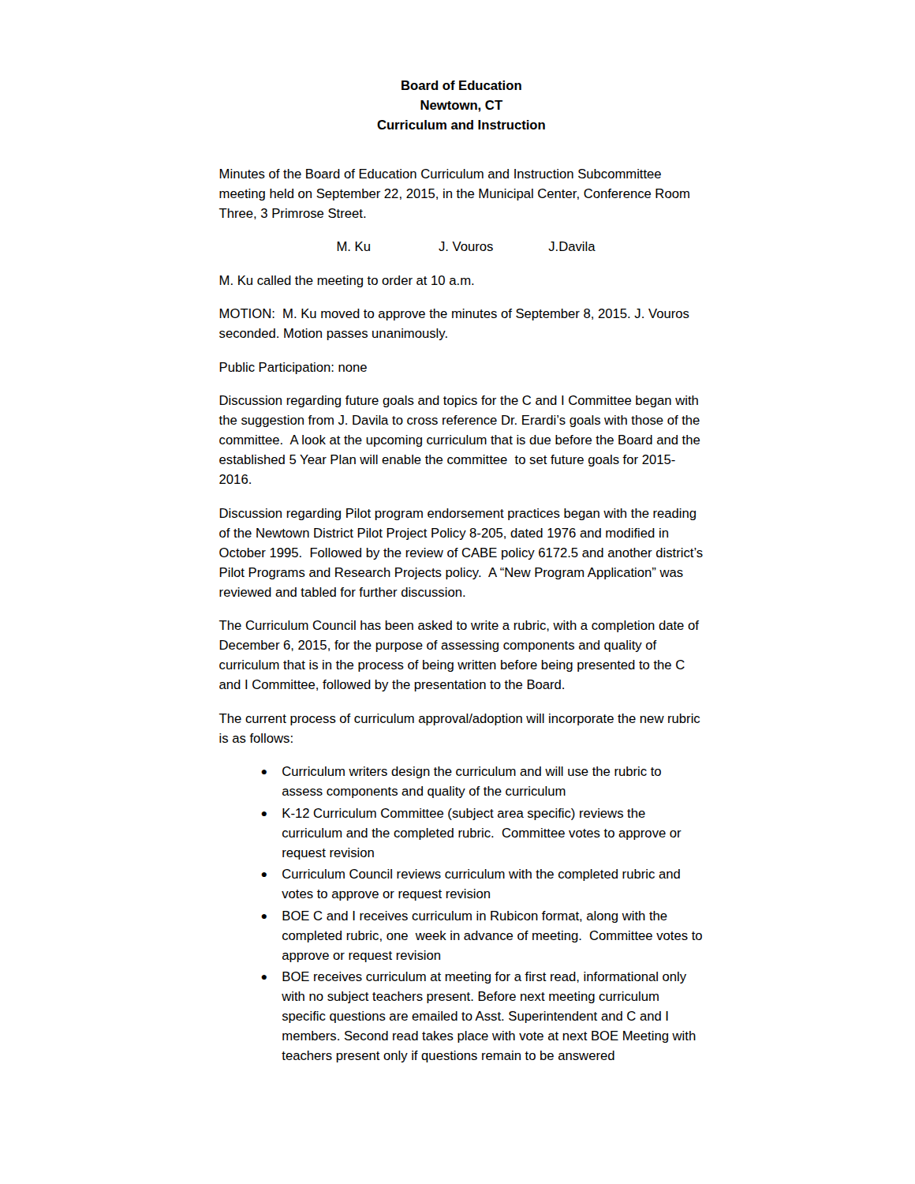Board of Education
Newtown, CT
Curriculum and Instruction
Minutes of the Board of Education Curriculum and Instruction Subcommittee meeting held on September 22, 2015, in the Municipal Center, Conference Room Three, 3 Primrose Street.
M. Ku J. Vouros J.Davila
M. Ku called the meeting to order at 10 a.m.
MOTION: M. Ku moved to approve the minutes of September 8, 2015. J. Vouros seconded. Motion passes unanimously.
Public Participation: none
Discussion regarding future goals and topics for the C and I Committee began with the suggestion from J. Davila to cross reference Dr. Erardi’s goals with those of the committee. A look at the upcoming curriculum that is due before the Board and the established 5 Year Plan will enable the committee to set future goals for 2015-2016.
Discussion regarding Pilot program endorsement practices began with the reading of the Newtown District Pilot Project Policy 8-205, dated 1976 and modified in October 1995. Followed by the review of CABE policy 6172.5 and another district’s Pilot Programs and Research Projects policy. A “New Program Application” was reviewed and tabled for further discussion.
The Curriculum Council has been asked to write a rubric, with a completion date of December 6, 2015, for the purpose of assessing components and quality of curriculum that is in the process of being written before being presented to the C and I Committee, followed by the presentation to the Board.
The current process of curriculum approval/adoption will incorporate the new rubric is as follows:
Curriculum writers design the curriculum and will use the rubric to assess components and quality of the curriculum
K-12 Curriculum Committee (subject area specific) reviews the curriculum and the completed rubric. Committee votes to approve or request revision
Curriculum Council reviews curriculum with the completed rubric and votes to approve or request revision
BOE C and I receives curriculum in Rubicon format, along with the completed rubric, one week in advance of meeting. Committee votes to approve or request revision
BOE receives curriculum at meeting for a first read, informational only with no subject teachers present. Before next meeting curriculum specific questions are emailed to Asst. Superintendent and C and I members. Second read takes place with vote at next BOE Meeting with teachers present only if questions remain to be answered